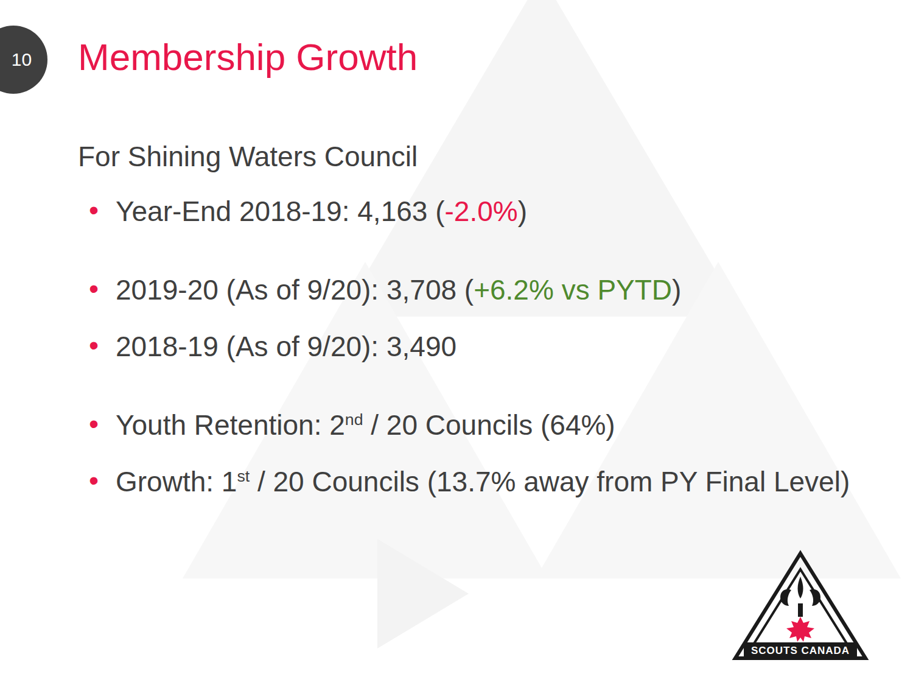10
Membership Growth
For Shining Waters Council
Year-End 2018-19: 4,163 (-2.0%)
2019-20 (As of 9/20): 3,708 (+6.2% vs PYTD)
2018-19 (As of 9/20): 3,490
Youth Retention: 2nd / 20 Councils (64%)
Growth: 1st / 20 Councils (13.7% away from PY Final Level)
SCOUTS CANADA